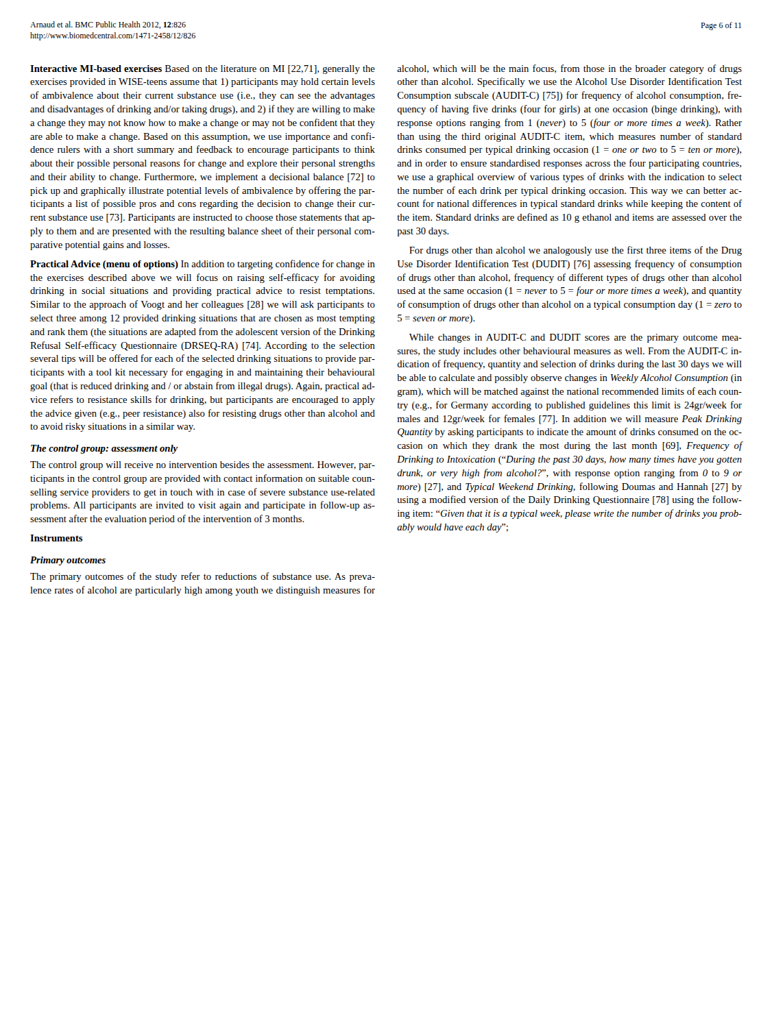Arnaud et al. BMC Public Health 2012, 12:826
http://www.biomedcentral.com/1471-2458/12/826
Page 6 of 11
Interactive MI-based exercises Based on the literature on MI [22,71], generally the exercises provided in WISE-teens assume that 1) participants may hold certain levels of ambivalence about their current substance use (i.e., they can see the advantages and disadvantages of drinking and/or taking drugs), and 2) if they are willing to make a change they may not know how to make a change or may not be confident that they are able to make a change. Based on this assumption, we use importance and confidence rulers with a short summary and feedback to encourage participants to think about their possible personal reasons for change and explore their personal strengths and their ability to change. Furthermore, we implement a decisional balance [72] to pick up and graphically illustrate potential levels of ambivalence by offering the participants a list of possible pros and cons regarding the decision to change their current substance use [73]. Participants are instructed to choose those statements that apply to them and are presented with the resulting balance sheet of their personal comparative potential gains and losses.
Practical Advice (menu of options) In addition to targeting confidence for change in the exercises described above we will focus on raising self-efficacy for avoiding drinking in social situations and providing practical advice to resist temptations. Similar to the approach of Voogt and her colleagues [28] we will ask participants to select three among 12 provided drinking situations that are chosen as most tempting and rank them (the situations are adapted from the adolescent version of the Drinking Refusal Self-efficacy Questionnaire (DRSEQ-RA) [74]. According to the selection several tips will be offered for each of the selected drinking situations to provide participants with a tool kit necessary for engaging in and maintaining their behavioural goal (that is reduced drinking and / or abstain from illegal drugs). Again, practical advice refers to resistance skills for drinking, but participants are encouraged to apply the advice given (e.g., peer resistance) also for resisting drugs other than alcohol and to avoid risky situations in a similar way.
The control group: assessment only
The control group will receive no intervention besides the assessment. However, participants in the control group are provided with contact information on suitable counselling service providers to get in touch with in case of severe substance use-related problems. All participants are invited to visit again and participate in follow-up assessment after the evaluation period of the intervention of 3 months.
Instruments
Primary outcomes
The primary outcomes of the study refer to reductions of substance use. As prevalence rates of alcohol are particularly high among youth we distinguish measures for alcohol, which will be the main focus, from those in the broader category of drugs other than alcohol. Specifically we use the Alcohol Use Disorder Identification Test Consumption subscale (AUDIT-C) [75]) for frequency of alcohol consumption, frequency of having five drinks (four for girls) at one occasion (binge drinking), with response options ranging from 1 (never) to 5 (four or more times a week). Rather than using the third original AUDIT-C item, which measures number of standard drinks consumed per typical drinking occasion (1 = one or two to 5 = ten or more), and in order to ensure standardised responses across the four participating countries, we use a graphical overview of various types of drinks with the indication to select the number of each drink per typical drinking occasion. This way we can better account for national differences in typical standard drinks while keeping the content of the item. Standard drinks are defined as 10 g ethanol and items are assessed over the past 30 days.
For drugs other than alcohol we analogously use the first three items of the Drug Use Disorder Identification Test (DUDIT) [76] assessing frequency of consumption of drugs other than alcohol, frequency of different types of drugs other than alcohol used at the same occasion (1 = never to 5 = four or more times a week), and quantity of consumption of drugs other than alcohol on a typical consumption day (1 = zero to 5 = seven or more).
While changes in AUDIT-C and DUDIT scores are the primary outcome measures, the study includes other behavioural measures as well. From the AUDIT-C indication of frequency, quantity and selection of drinks during the last 30 days we will be able to calculate and possibly observe changes in Weekly Alcohol Consumption (in gram), which will be matched against the national recommended limits of each country (e.g., for Germany according to published guidelines this limit is 24gr/week for males and 12gr/week for females [77]. In addition we will measure Peak Drinking Quantity by asking participants to indicate the amount of drinks consumed on the occasion on which they drank the most during the last month [69], Frequency of Drinking to Intoxication (“During the past 30 days, how many times have you gotten drunk, or very high from alcohol?”, with response option ranging from 0 to 9 or more) [27], and Typical Weekend Drinking, following Doumas and Hannah [27] by using a modified version of the Daily Drinking Questionnaire [78] using the following item: “Given that it is a typical week, please write the number of drinks you probably would have each day”;